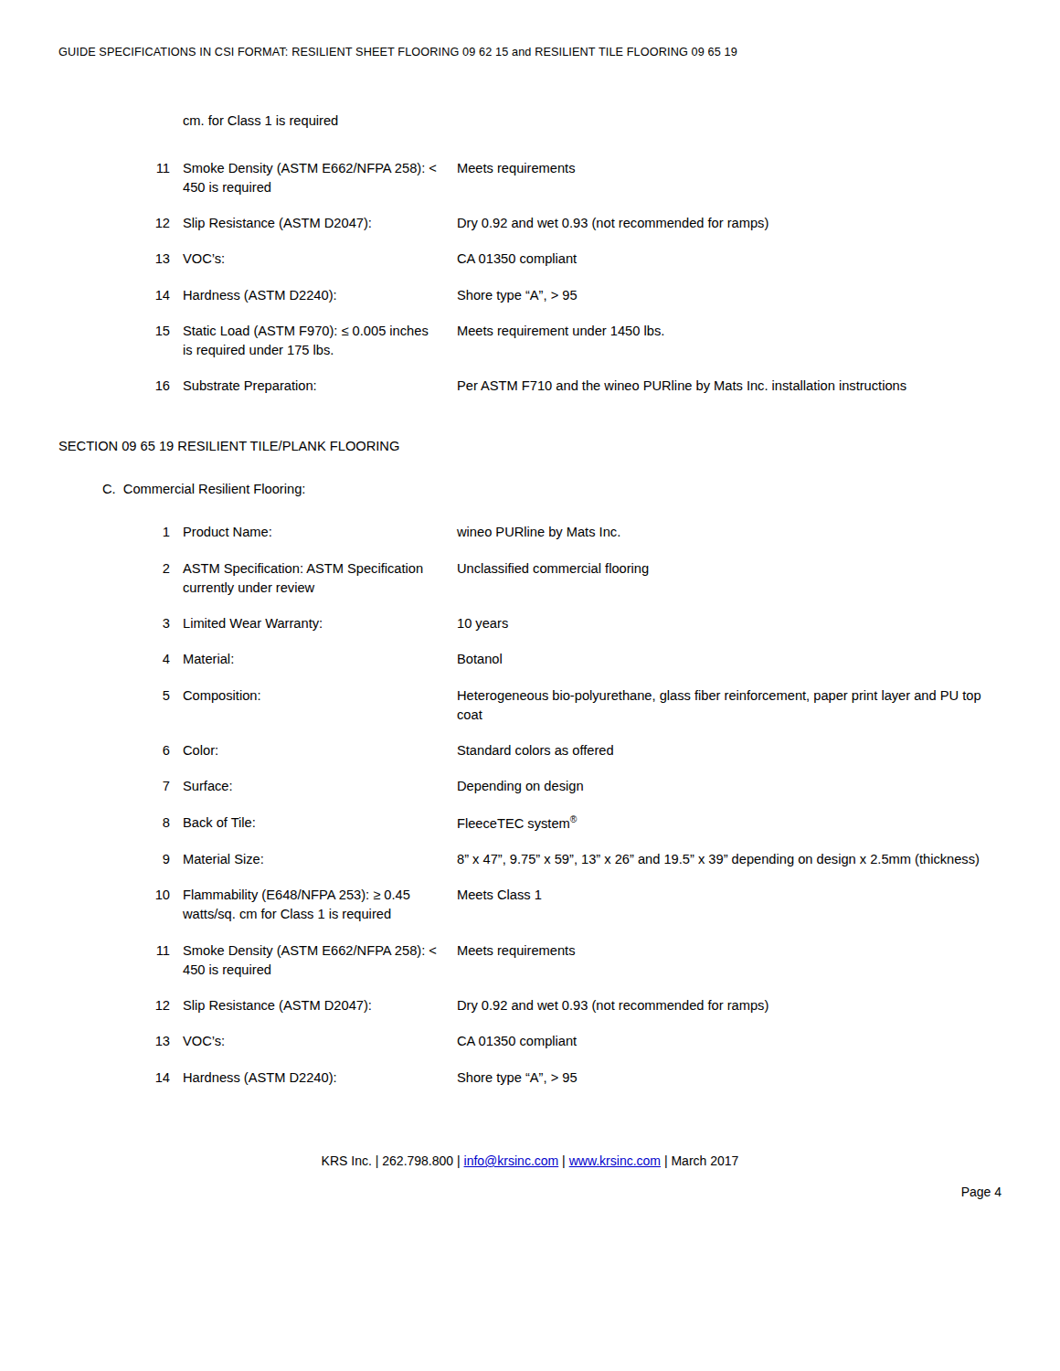GUIDE SPECIFICATIONS IN CSI FORMAT: RESILIENT SHEET FLOORING 09 62 15 and RESILIENT TILE FLOORING 09 65 19
cm. for Class 1 is required
11
Smoke Density (ASTM E662/NFPA 258): < 450 is required
Meets requirements
12
Slip Resistance (ASTM D2047):
Dry 0.92 and wet 0.93 (not recommended for ramps)
13
VOC’s:
CA 01350 compliant
14
Hardness (ASTM D2240):
Shore type “A”, > 95
15
Static Load (ASTM F970): ≤ 0.005 inches is required under 175 lbs.
Meets requirement under 1450 lbs.
16
Substrate Preparation:
Per ASTM F710 and the wineo PURline by Mats Inc. installation instructions
SECTION 09 65 19 RESILIENT TILE/PLANK FLOORING
C. Commercial Resilient Flooring:
1
Product Name:
wineo PURline by Mats Inc.
2
ASTM Specification: ASTM Specification currently under review
Unclassified commercial flooring
3
Limited Wear Warranty:
10 years
4
Material:
Botanol
5
Composition:
Heterogeneous bio-polyurethane, glass fiber reinforcement, paper print layer and PU top coat
6
Color:
Standard colors as offered
7
Surface:
Depending on design
8
Back of Tile:
FleeceTEC system®
9
Material Size:
8” x 47”, 9.75” x 59”, 13” x 26” and 19.5” x 39” depending on design x 2.5mm (thickness)
10
Flammability (E648/NFPA 253): ≥ 0.45 watts/sq. cm for Class 1 is required
Meets Class 1
11
Smoke Density (ASTM E662/NFPA 258): < 450 is required
Meets requirements
12
Slip Resistance (ASTM D2047):
Dry 0.92 and wet 0.93 (not recommended for ramps)
13
VOC’s:
CA 01350 compliant
14
Hardness (ASTM D2240):
Shore type “A”, > 95
KRS Inc. | 262.798.800 | info@krsinc.com | www.krsinc.com | March 2017
Page 4